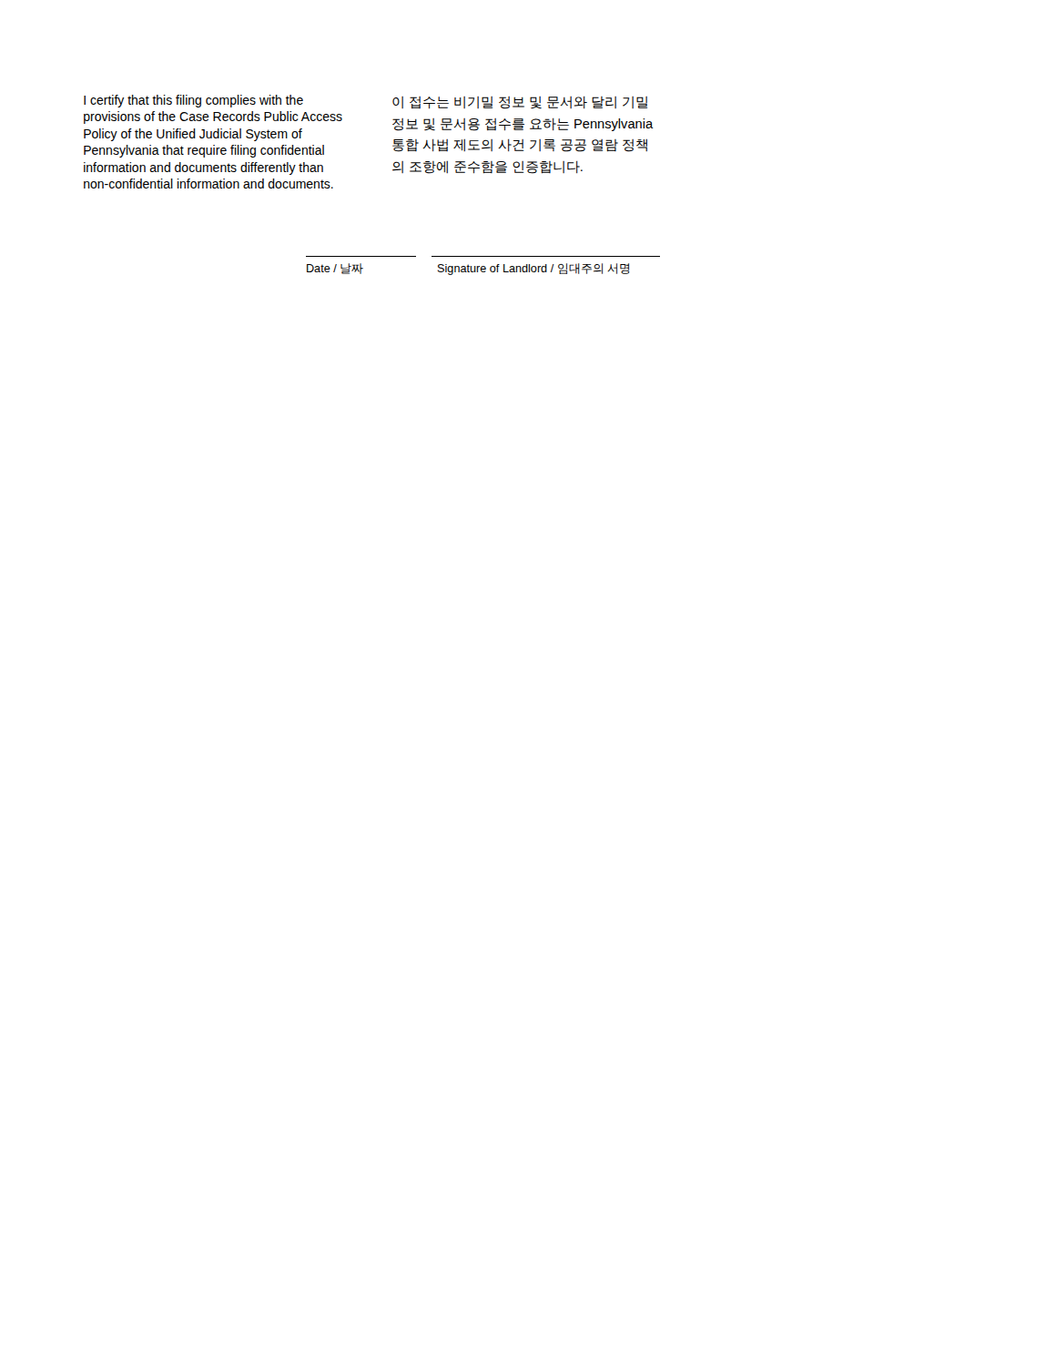I certify that this filing complies with the provisions of the Case Records Public Access Policy of the Unified Judicial System of Pennsylvania that require filing confidential information and documents differently than non-confidential information and documents.
이 접수는 비기밀 정보 및 문서와 달리 기밀 정보 및 문서용 접수를 요하는 Pennsylvania 통합 사법 제도의 사건 기록 공공 열람 정책의 조항에 준수함을 인증합니다.
Date / 날짜
Signature of Landlord / 임대주의 서명